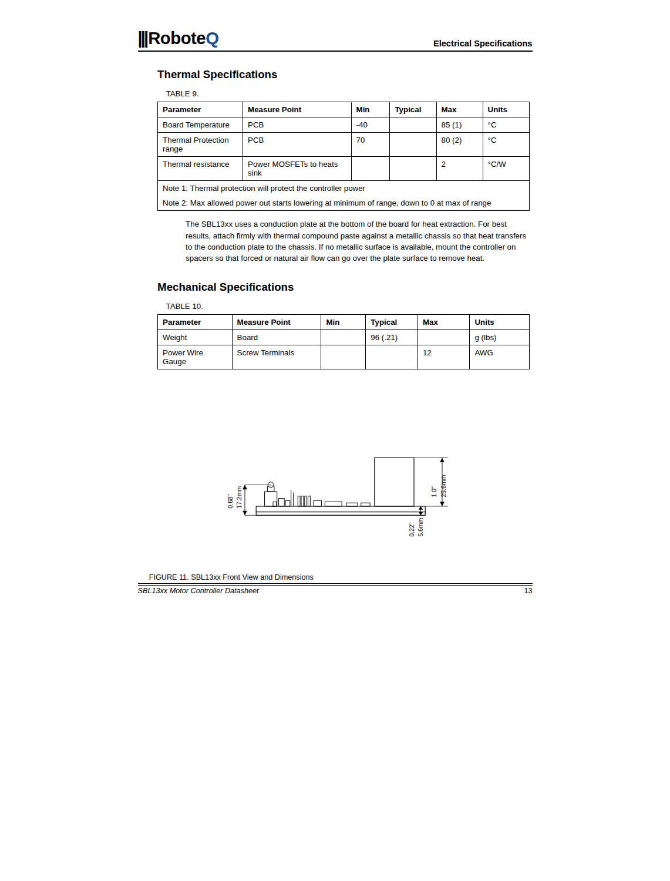|||RoboteQ
Electrical Specifications
Thermal Specifications
TABLE 9.
| Parameter | Measure Point | Min | Typical | Max | Units |
| --- | --- | --- | --- | --- | --- |
| Board Temperature | PCB | -40 | | 85 (1) | °C |
| Thermal Protection range | PCB | 70 | | 80 (2) | °C |
| Thermal resistance | Power MOSFETs to heats sink | | | 2 | °C/W |
| Note 1: Thermal protection will protect the controller power |
| Note 2: Max allowed power out starts lowering at minimum of range, down to 0 at max of range |
The SBL13xx uses a conduction plate at the bottom of the board for heat extraction. For best results, attach firmly with thermal compound paste against a metallic chassis so that heat transfers to the conduction plate to the chassis. If no metallic surface is available, mount the controller on spacers so that forced or natural air flow can go over the plate surface to remove heat.
Mechanical Specifications
TABLE 10.
| Parameter | Measure Point | Min | Typical | Max | Units |
| --- | --- | --- | --- | --- | --- |
| Weight | Board | | 96 (.21) | | g (lbs) |
| Power Wire Gauge | Screw Terminals | | | 12 | AWG |
0.68" 17.2mm 1.0" 25.6mm 0.22" 5.6mm
FIGURE 11. SBL13xx Front View and Dimensions
SBL13xx Motor Controller Datasheet
13